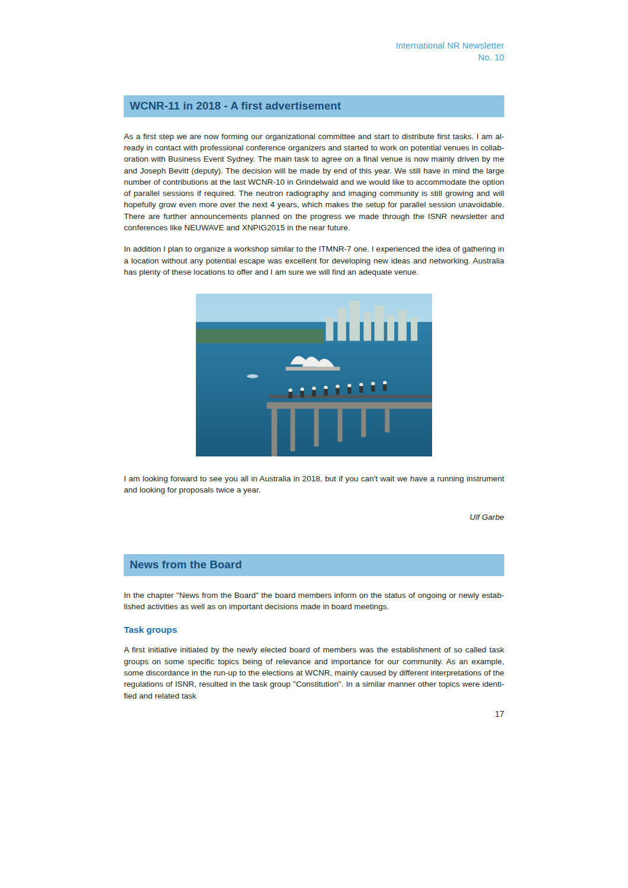International NR Newsletter
No. 10
WCNR-11 in 2018 - A first advertisement
As a first step we are now forming our organizational committee and start to distribute first tasks. I am already in contact with professional conference organizers and started to work on potential venues in collaboration with Business Event Sydney. The main task to agree on a final venue is now mainly driven by me and Joseph Bevitt (deputy). The decision will be made by end of this year. We still have in mind the large number of contributions at the last WCNR-10 in Grindelwald and we would like to accommodate the option of parallel sessions if required. The neutron radiography and imaging community is still growing and will hopefully grow even more over the next 4 years, which makes the setup for parallel session unavoidable. There are further announcements planned on the progress we made through the ISNR newsletter and conferences like NEUWAVE and XNPIG2015 in the near future.
In addition I plan to organize a workshop similar to the ITMNR-7 one. I experienced the idea of gathering in a location without any potential escape was excellent for developing new ideas and networking. Australia has plenty of these locations to offer and I am sure we will find an adequate venue.
I am looking forward to see you all in Australia in 2018, but if you can't wait we have a running instrument and looking for proposals twice a year.
Ulf Garbe
News from the Board
In the chapter "News from the Board" the board members inform on the status of ongoing or newly established activities as well as on important decisions made in board meetings.
Task groups
A first initiative initiated by the newly elected board of members was the establishment of so called task groups on some specific topics being of relevance and importance for our community. As an example, some discordance in the run-up to the elections at WCNR, mainly caused by different interpretations of the regulations of ISNR, resulted in the task group "Constitution". In a similar manner other topics were identified and related task
17